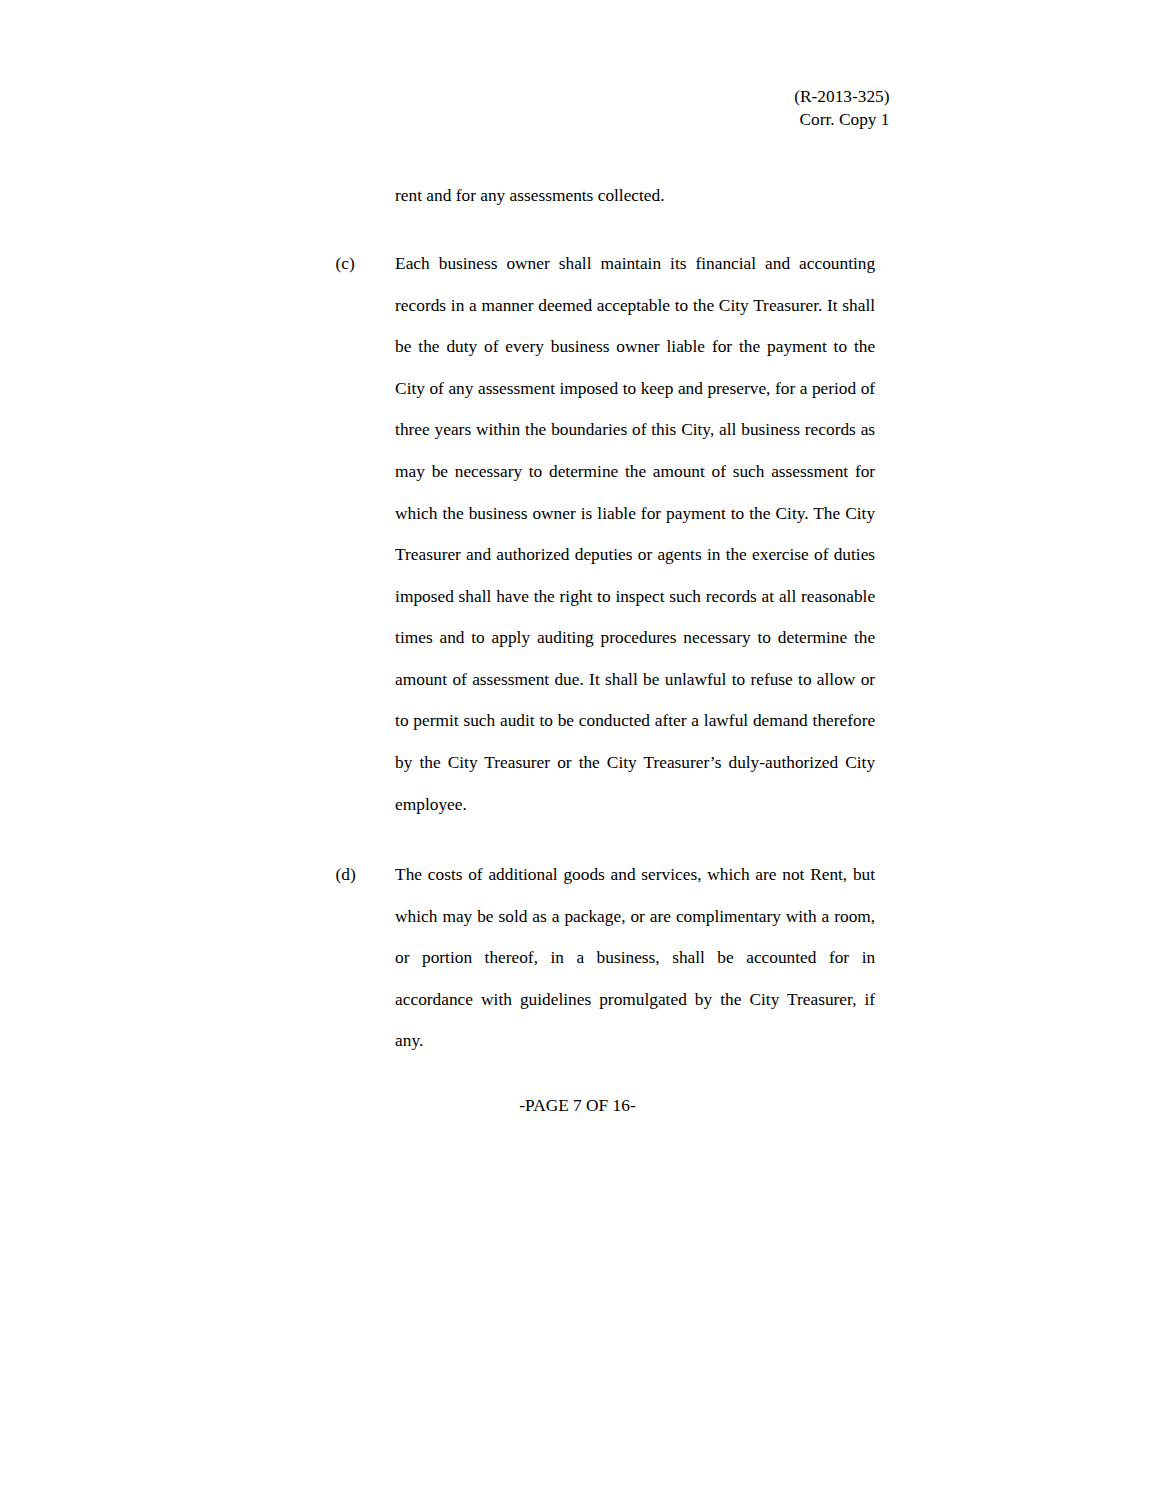(R-2013-325)
Corr. Copy 1
rent and for any assessments collected.
(c) Each business owner shall maintain its financial and accounting records in a manner deemed acceptable to the City Treasurer. It shall be the duty of every business owner liable for the payment to the City of any assessment imposed to keep and preserve, for a period of three years within the boundaries of this City, all business records as may be necessary to determine the amount of such assessment for which the business owner is liable for payment to the City. The City Treasurer and authorized deputies or agents in the exercise of duties imposed shall have the right to inspect such records at all reasonable times and to apply auditing procedures necessary to determine the amount of assessment due. It shall be unlawful to refuse to allow or to permit such audit to be conducted after a lawful demand therefore by the City Treasurer or the City Treasurer’s duly-authorized City employee.
(d) The costs of additional goods and services, which are not Rent, but which may be sold as a package, or are complimentary with a room, or portion thereof, in a business, shall be accounted for in accordance with guidelines promulgated by the City Treasurer, if any.
-PAGE 7 OF 16-